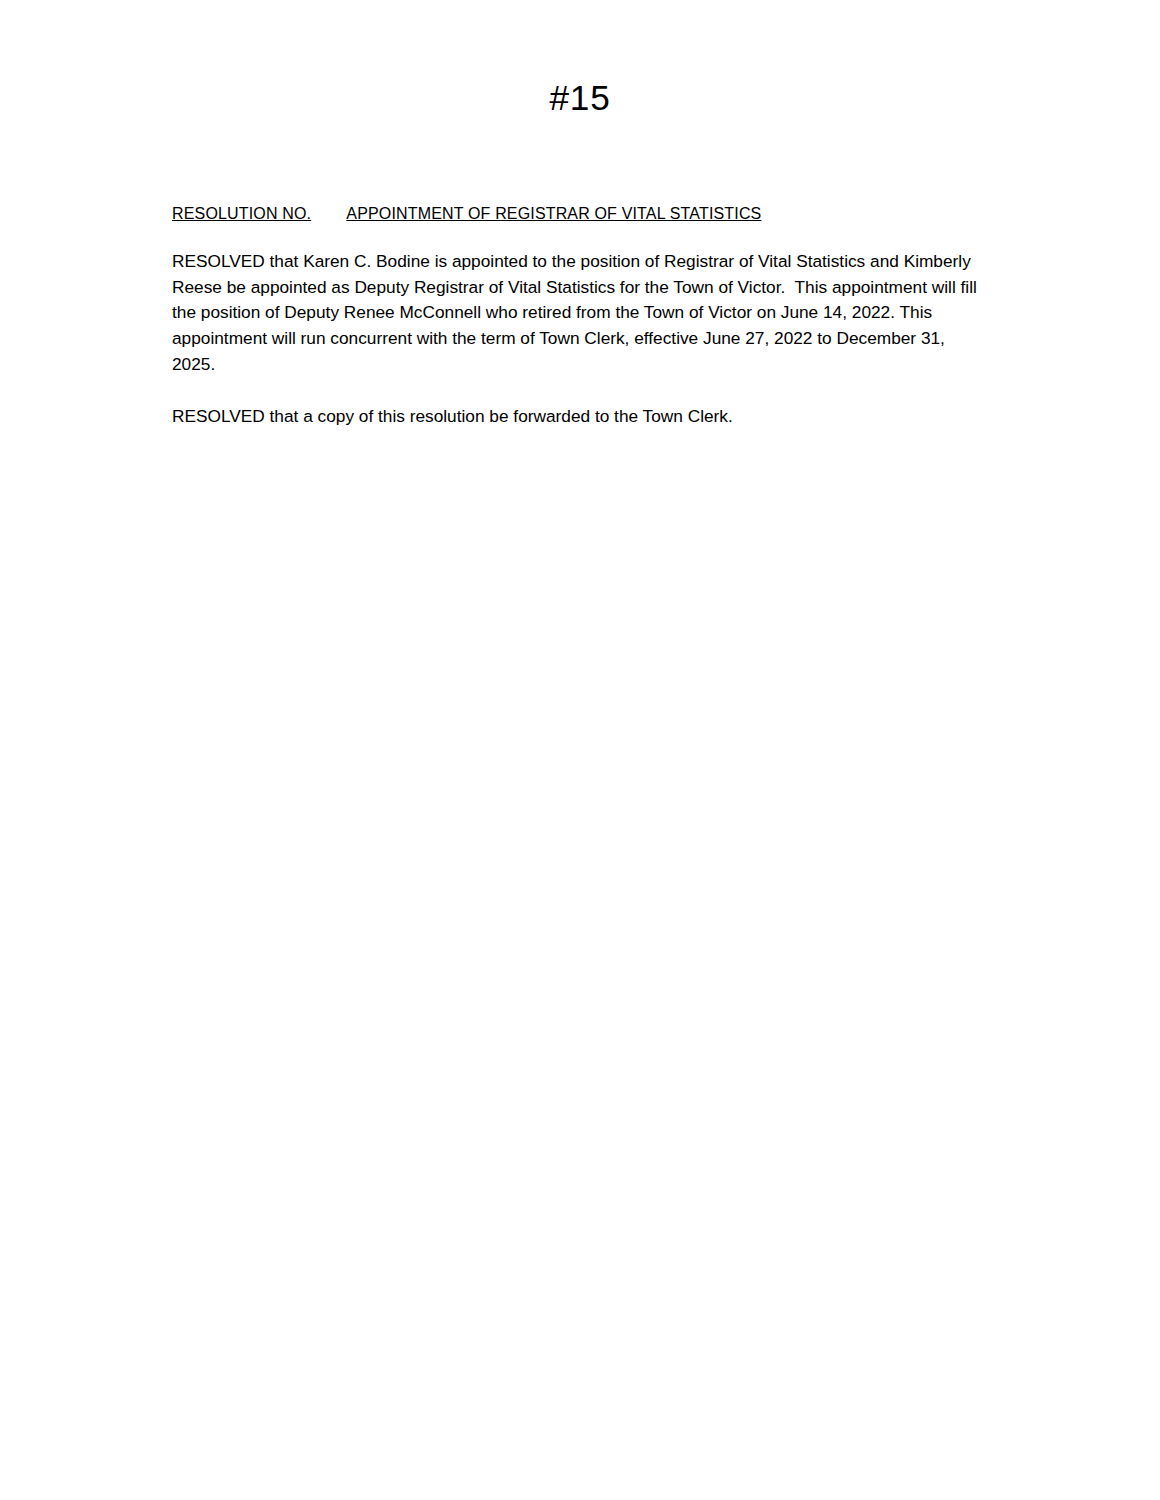#15
RESOLUTION NO. APPOINTMENT OF REGISTRAR OF VITAL STATISTICS
RESOLVED that Karen C. Bodine is appointed to the position of Registrar of Vital Statistics and Kimberly Reese be appointed as Deputy Registrar of Vital Statistics for the Town of Victor. This appointment will fill the position of Deputy Renee McConnell who retired from the Town of Victor on June 14, 2022. This appointment will run concurrent with the term of Town Clerk, effective June 27, 2022 to December 31, 2025.
RESOLVED that a copy of this resolution be forwarded to the Town Clerk.